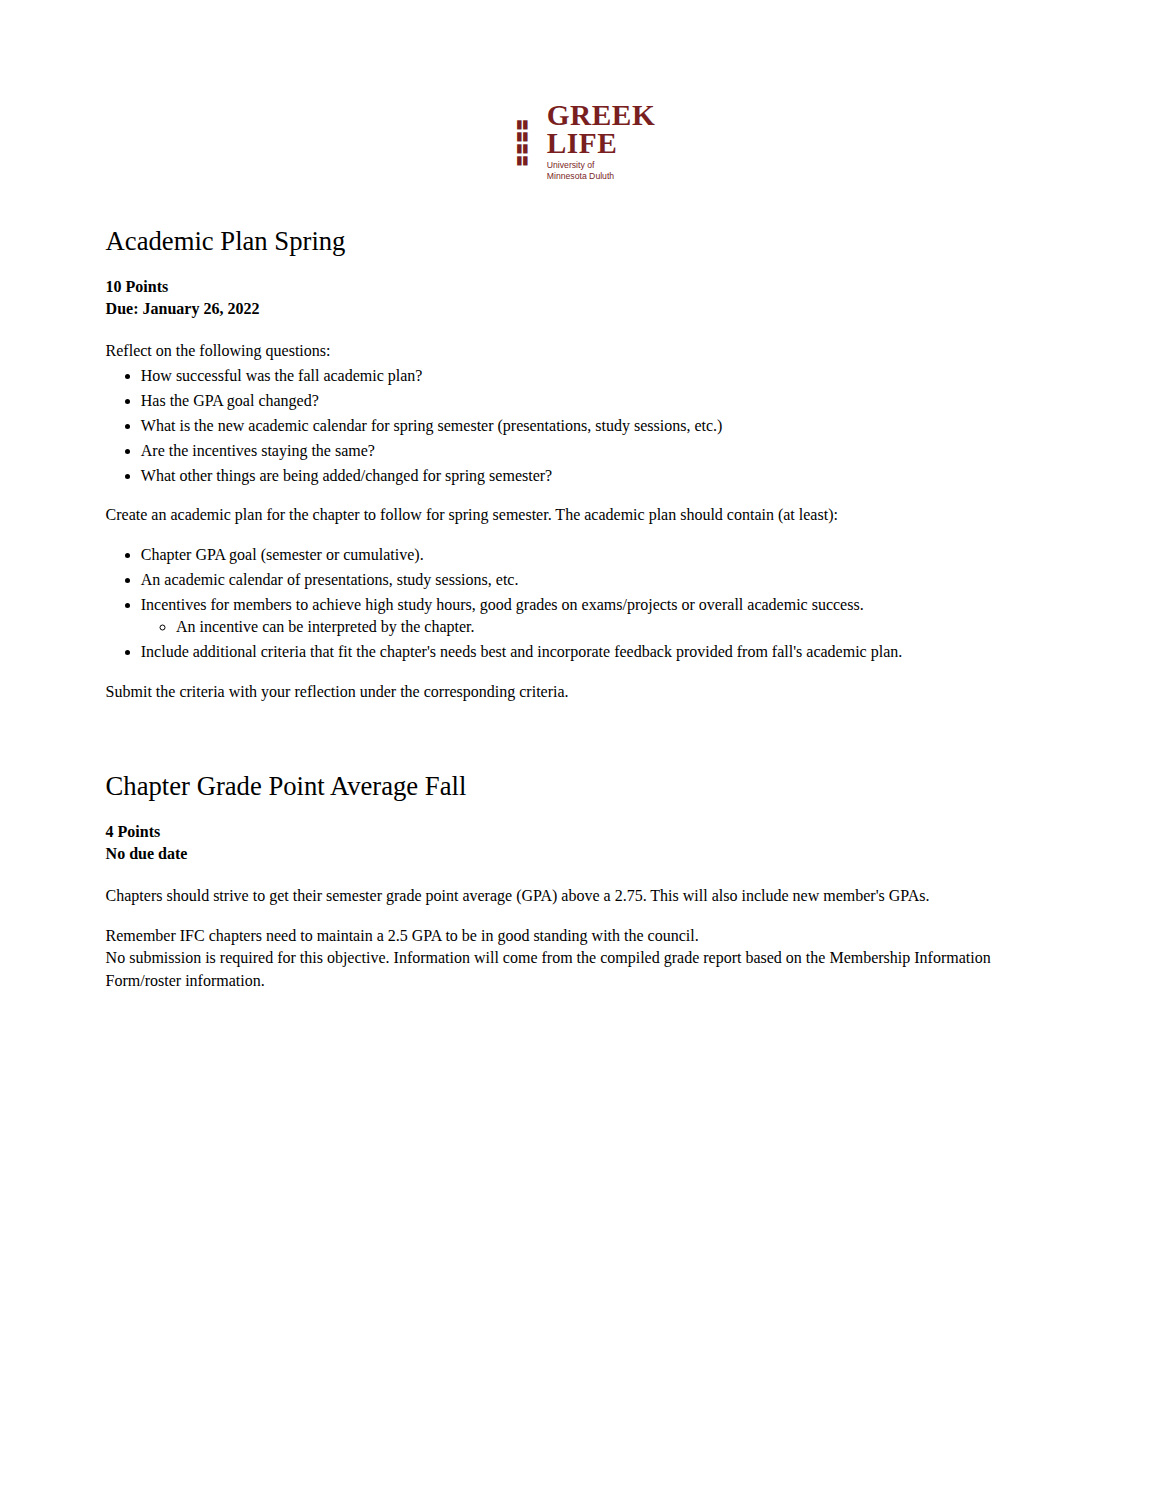▮▮ ▮▮ ▮▮ ▮▮
GREEK LIFE University of
Minnesota Duluth
Academic Plan Spring
10 Points Due: January 26, 2022
Reflect on the following questions:
How successful was the fall academic plan?
Has the GPA goal changed?
What is the new academic calendar for spring semester (presentations, study sessions, etc.)
Are the incentives staying the same?
What other things are being added/changed for spring semester?
Create an academic plan for the chapter to follow for spring semester. The academic plan should contain (at least):
Chapter GPA goal (semester or cumulative).
An academic calendar of presentations, study sessions, etc.
Incentives for members to achieve high study hours, good grades on exams/projects or overall academic success.
An incentive can be interpreted by the chapter.
Include additional criteria that fit the chapter's needs best and incorporate feedback provided from fall's academic plan.
Submit the criteria with your reflection under the corresponding criteria.
Chapter Grade Point Average Fall
4 Points No due date
Chapters should strive to get their semester grade point average (GPA) above a 2.75. This will also include new member's GPAs.
Remember IFC chapters need to maintain a 2.5 GPA to be in good standing with the council.
No submission is required for this objective. Information will come from the compiled grade report based on the Membership Information Form/roster information.